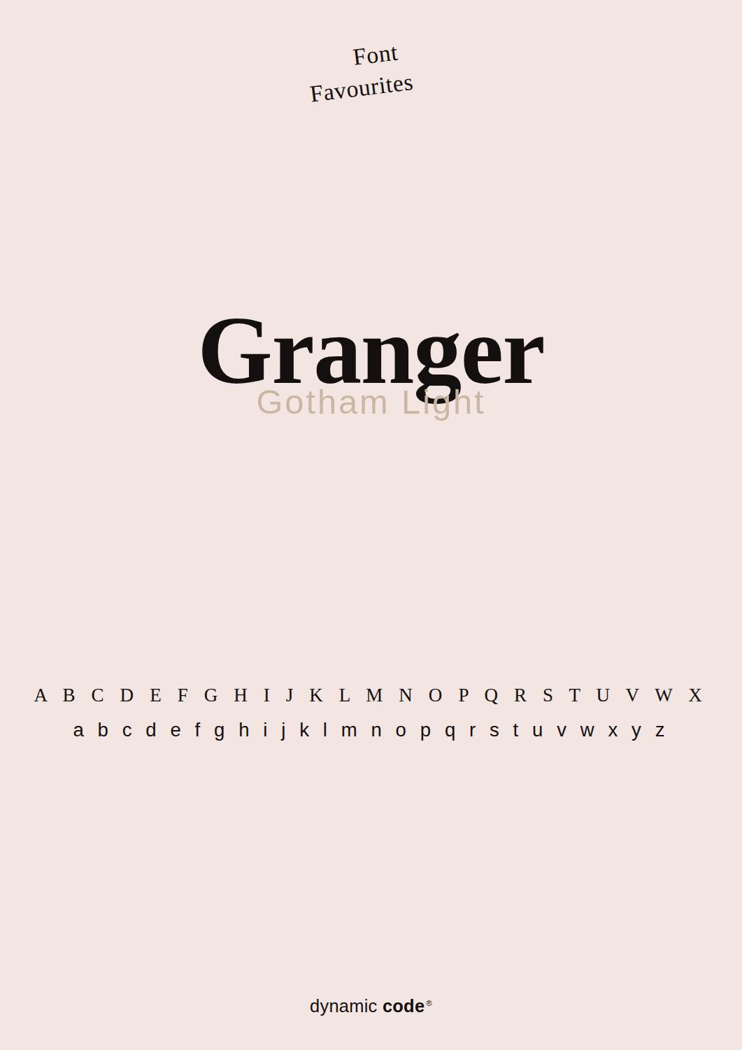Font
Favourites
Granger
Gotham Light
A B C D E F G H I J K L M N O P Q R S T U V W X Y Z
a b c d e f g h i j k l m n o p q r s t u v w x y z
dynamic code®